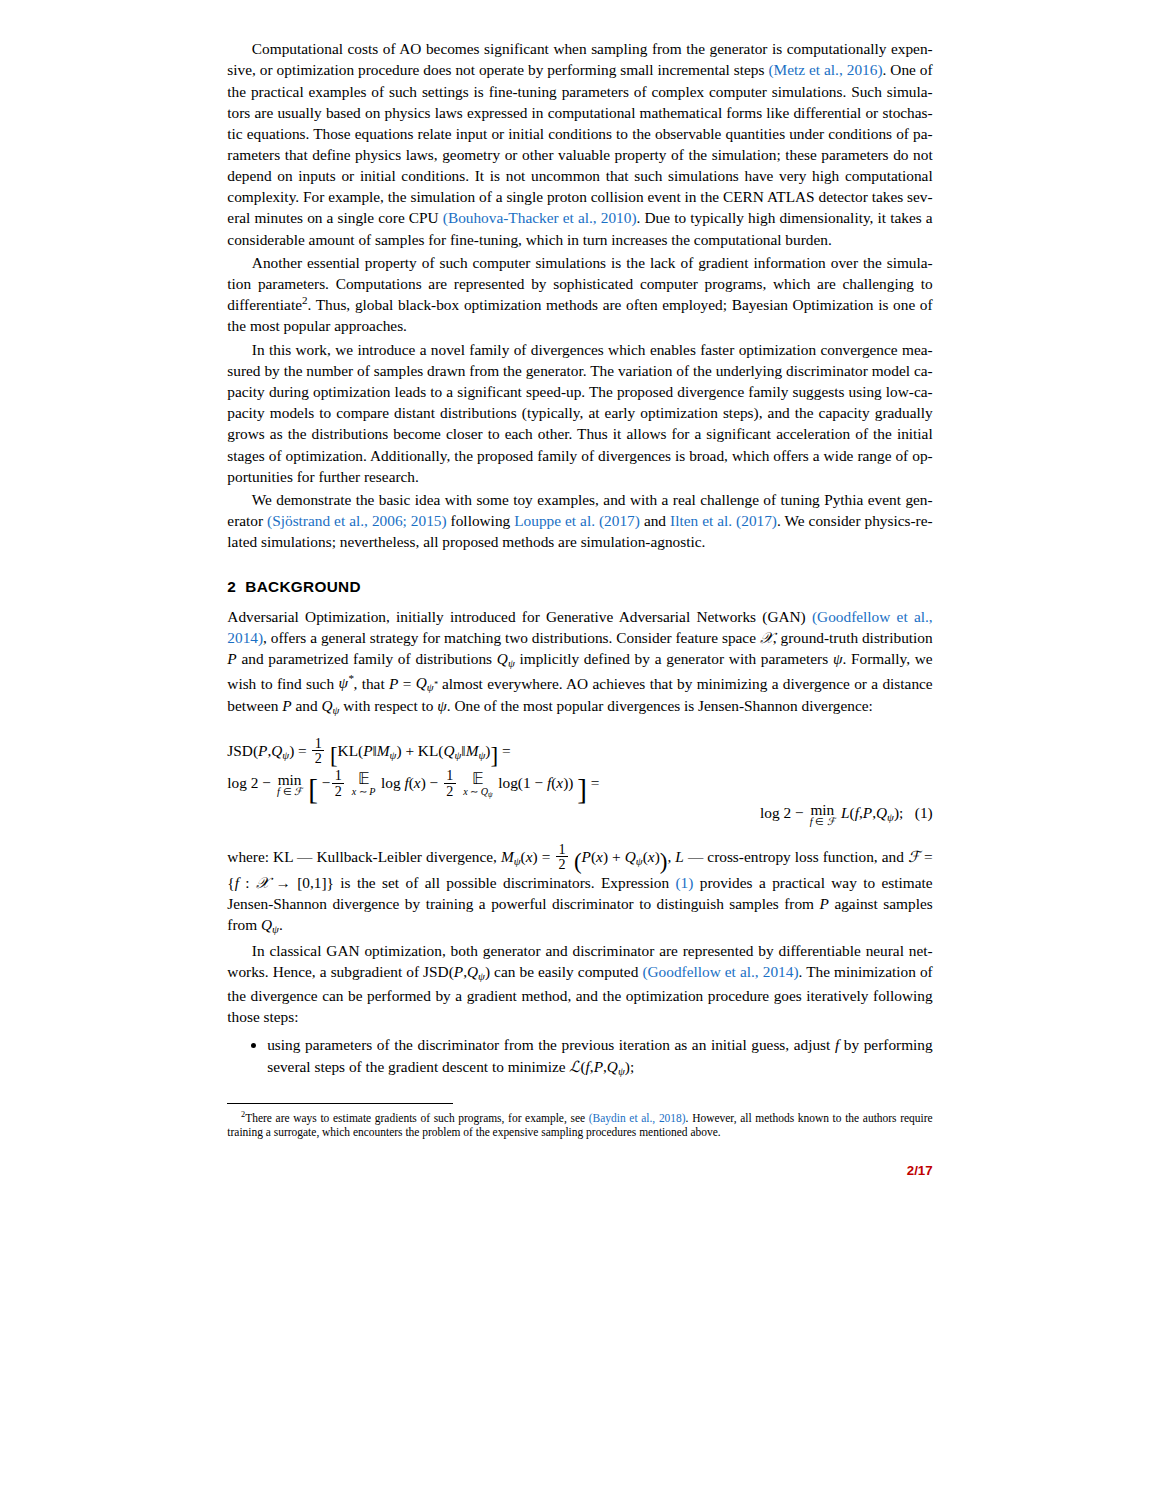Computational costs of AO becomes significant when sampling from the generator is computationally expensive, or optimization procedure does not operate by performing small incremental steps (Metz et al., 2016). One of the practical examples of such settings is fine-tuning parameters of complex computer simulations. Such simulators are usually based on physics laws expressed in computational mathematical forms like differential or stochastic equations. Those equations relate input or initial conditions to the observable quantities under conditions of parameters that define physics laws, geometry or other valuable property of the simulation; these parameters do not depend on inputs or initial conditions. It is not uncommon that such simulations have very high computational complexity. For example, the simulation of a single proton collision event in the CERN ATLAS detector takes several minutes on a single core CPU (Bouhova-Thacker et al., 2010). Due to typically high dimensionality, it takes a considerable amount of samples for fine-tuning, which in turn increases the computational burden.
Another essential property of such computer simulations is the lack of gradient information over the simulation parameters. Computations are represented by sophisticated computer programs, which are challenging to differentiate2. Thus, global black-box optimization methods are often employed; Bayesian Optimization is one of the most popular approaches.
In this work, we introduce a novel family of divergences which enables faster optimization convergence measured by the number of samples drawn from the generator. The variation of the underlying discriminator model capacity during optimization leads to a significant speed-up. The proposed divergence family suggests using low-capacity models to compare distant distributions (typically, at early optimization steps), and the capacity gradually grows as the distributions become closer to each other. Thus it allows for a significant acceleration of the initial stages of optimization. Additionally, the proposed family of divergences is broad, which offers a wide range of opportunities for further research.
We demonstrate the basic idea with some toy examples, and with a real challenge of tuning Pythia event generator (Sjöstrand et al., 2006; 2015) following Louppe et al. (2017) and Ilten et al. (2017). We consider physics-related simulations; nevertheless, all proposed methods are simulation-agnostic.
2 BACKGROUND
Adversarial Optimization, initially introduced for Generative Adversarial Networks (GAN) (Goodfellow et al., 2014), offers a general strategy for matching two distributions. Consider feature space 𝒳, ground-truth distribution P and parametrized family of distributions Qψ implicitly defined by a generator with parameters ψ. Formally, we wish to find such ψ*, that P = Qψ* almost everywhere. AO achieves that by minimizing a divergence or a distance between P and Qψ with respect to ψ. One of the most popular divergences is Jensen-Shannon divergence:
JSD(P,Qψ) = 12 [KL(P‖Mψ) + KL(Qψ‖Mψ)] =
log 2 − min f ∈ ℱ [ −12 𝔼x ∼ P log f(x) − 12 𝔼x ∼ Qψ log(1 − f(x)) ] =
log 2 − min f ∈ ℱ L(f,P,Qψ); (1)
where: KL — Kullback-Leibler divergence, Mψ(x) = 12 (P(x) + Qψ(x)), L — cross-entropy loss function, and ℱ = {f : 𝒳 → [0,1]} is the set of all possible discriminators. Expression (1) provides a practical way to estimate Jensen-Shannon divergence by training a powerful discriminator to distinguish samples from P against samples from Qψ.
In classical GAN optimization, both generator and discriminator are represented by differentiable neural networks. Hence, a subgradient of JSD(P,Qψ) can be easily computed (Goodfellow et al., 2014). The minimization of the divergence can be performed by a gradient method, and the optimization procedure goes iteratively following those steps:
using parameters of the discriminator from the previous iteration as an initial guess, adjust f by performing several steps of the gradient descent to minimize ℒ(f,P,Qψ);
2There are ways to estimate gradients of such programs, for example, see (Baydin et al., 2018). However, all methods known to the authors require training a surrogate, which encounters the problem of the expensive sampling procedures mentioned above.
2/17